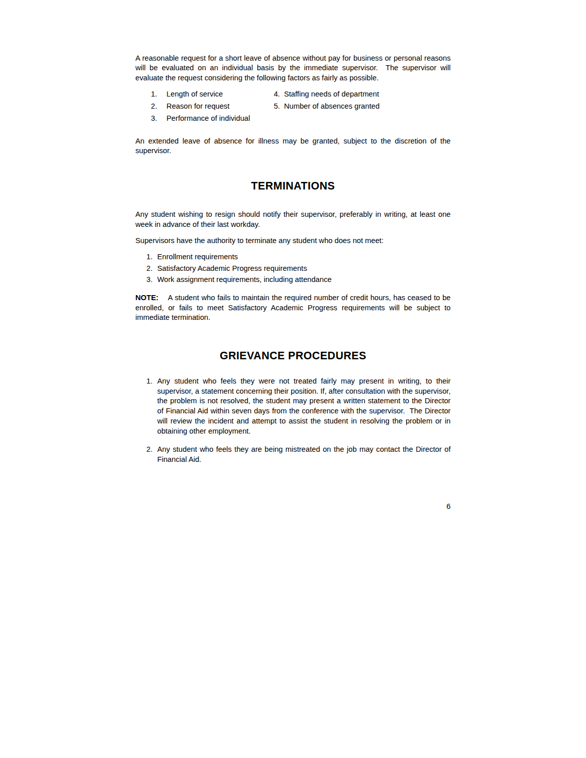A reasonable request for a short leave of absence without pay for business or personal reasons will be evaluated on an individual basis by the immediate supervisor. The supervisor will evaluate the request considering the following factors as fairly as possible.
| 1. | Length of service | 4. Staffing needs of department |
| 2. | Reason for request | 5. Number of absences granted |
| 3. | Performance of individual | |
An extended leave of absence for illness may be granted, subject to the discretion of the supervisor.
TERMINATIONS
Any student wishing to resign should notify their supervisor, preferably in writing, at least one week in advance of their last workday.
Supervisors have the authority to terminate any student who does not meet:
Enrollment requirements
Satisfactory Academic Progress requirements
Work assignment requirements, including attendance
NOTE: A student who fails to maintain the required number of credit hours, has ceased to be enrolled, or fails to meet Satisfactory Academic Progress requirements will be subject to immediate termination.
GRIEVANCE PROCEDURES
Any student who feels they were not treated fairly may present in writing, to their supervisor, a statement concerning their position. If, after consultation with the supervisor, the problem is not resolved, the student may present a written statement to the Director of Financial Aid within seven days from the conference with the supervisor. The Director will review the incident and attempt to assist the student in resolving the problem or in obtaining other employment.
Any student who feels they are being mistreated on the job may contact the Director of Financial Aid.
6